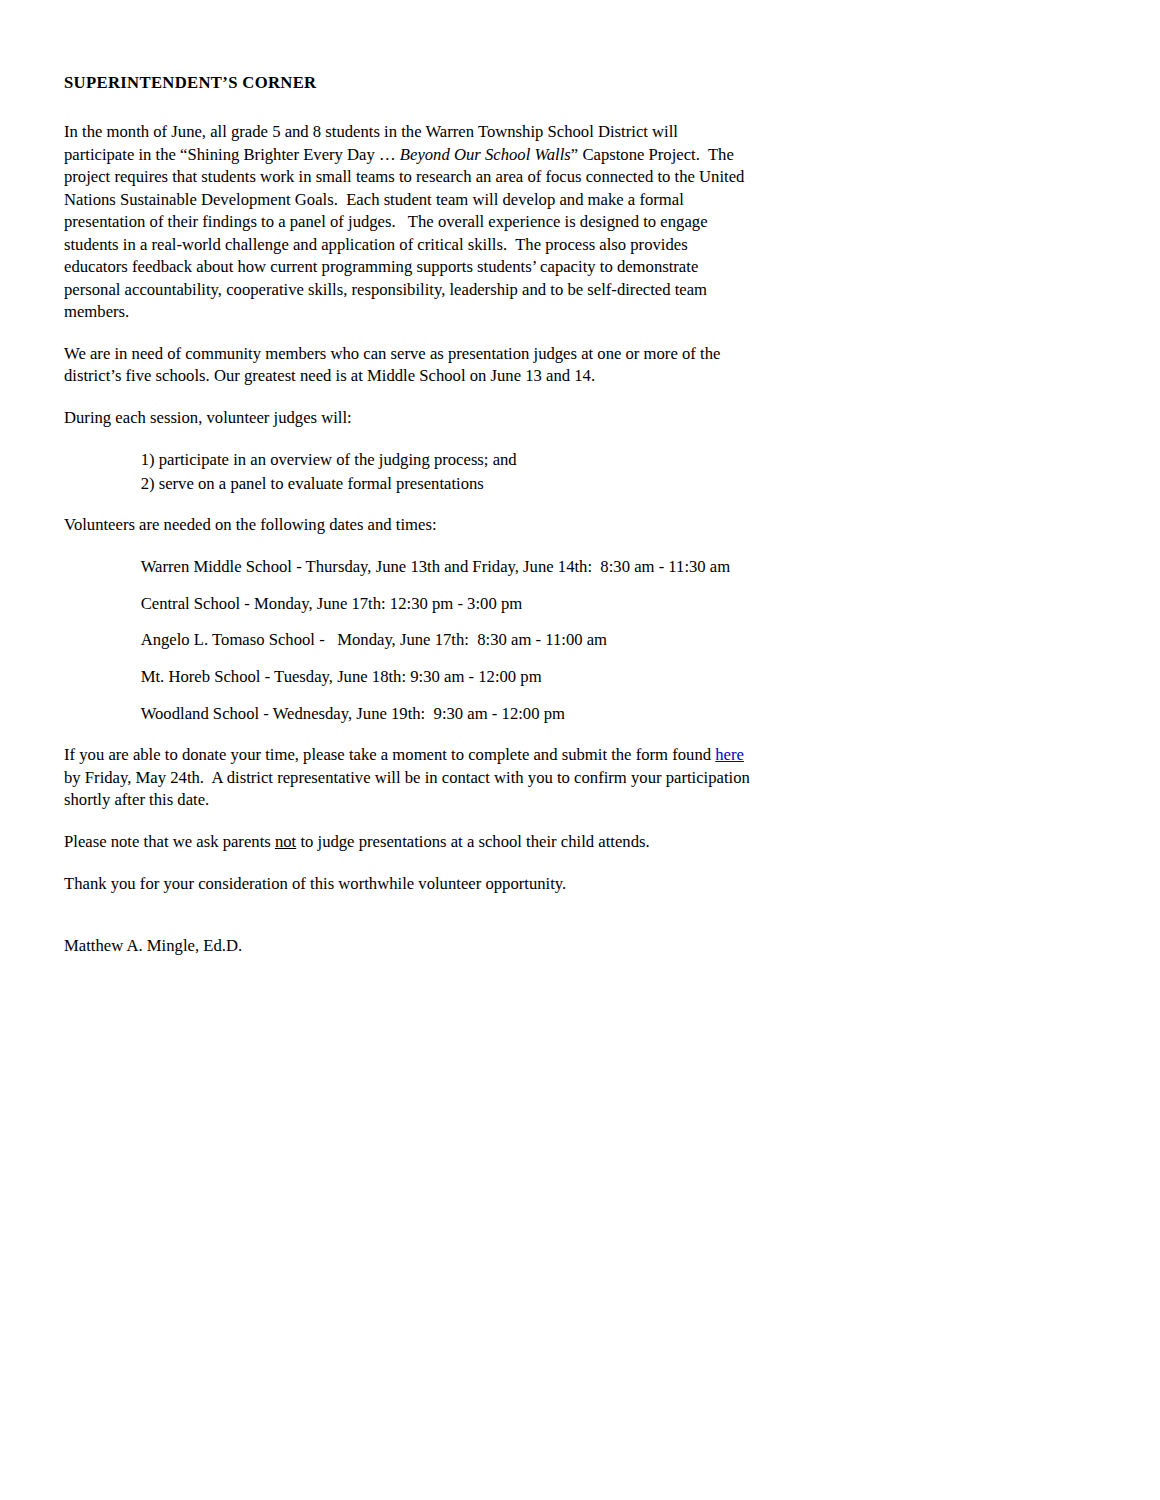SUPERINTENDENT’S CORNER
In the month of June, all grade 5 and 8 students in the Warren Township School District will participate in the “Shining Brighter Every Day … Beyond Our School Walls” Capstone Project. The project requires that students work in small teams to research an area of focus connected to the United Nations Sustainable Development Goals. Each student team will develop and make a formal presentation of their findings to a panel of judges. The overall experience is designed to engage students in a real-world challenge and application of critical skills. The process also provides educators feedback about how current programming supports students’ capacity to demonstrate personal accountability, cooperative skills, responsibility, leadership and to be self-directed team members.
We are in need of community members who can serve as presentation judges at one or more of the district’s five schools. Our greatest need is at Middle School on June 13 and 14.
During each session, volunteer judges will:
1) participate in an overview of the judging process; and
2) serve on a panel to evaluate formal presentations
Volunteers are needed on the following dates and times:
Warren Middle School - Thursday, June 13th and Friday, June 14th: 8:30 am - 11:30 am
Central School - Monday, June 17th: 12:30 pm - 3:00 pm
Angelo L. Tomaso School - Monday, June 17th: 8:30 am - 11:00 am
Mt. Horeb School - Tuesday, June 18th: 9:30 am - 12:00 pm
Woodland School - Wednesday, June 19th: 9:30 am - 12:00 pm
If you are able to donate your time, please take a moment to complete and submit the form found here by Friday, May 24th. A district representative will be in contact with you to confirm your participation shortly after this date.
Please note that we ask parents not to judge presentations at a school their child attends.
Thank you for your consideration of this worthwhile volunteer opportunity.
Matthew A. Mingle, Ed.D.